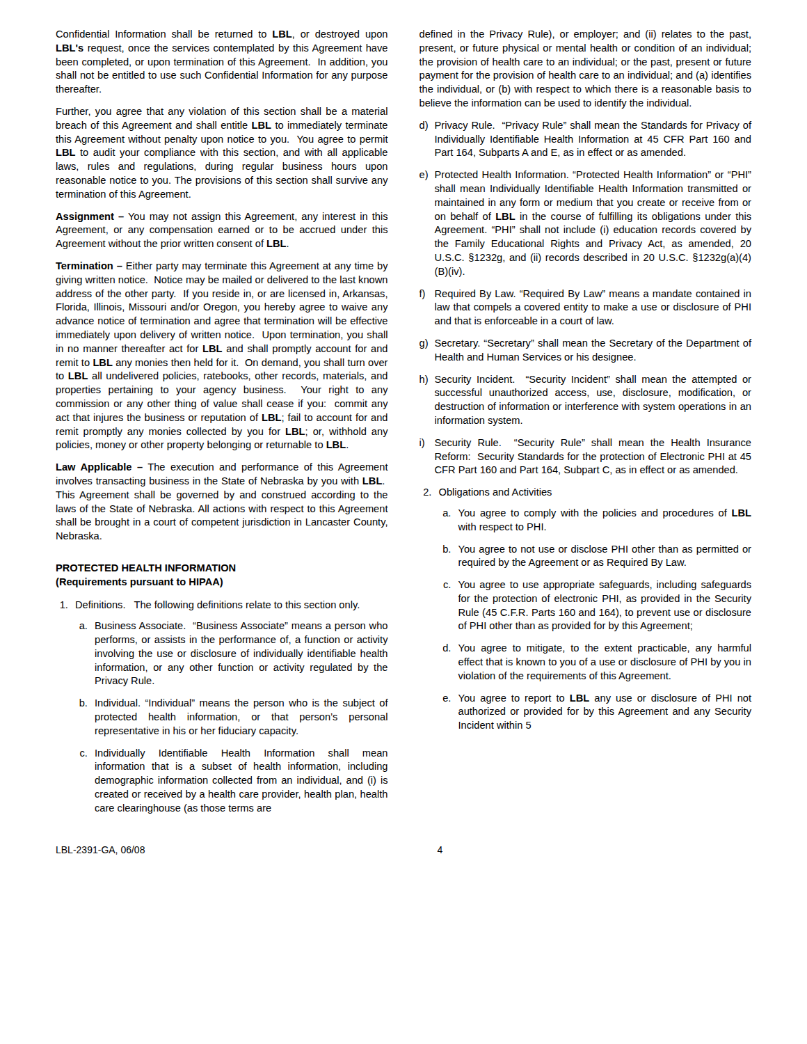Confidential Information shall be returned to LBL, or destroyed upon LBL's request, once the services contemplated by this Agreement have been completed, or upon termination of this Agreement. In addition, you shall not be entitled to use such Confidential Information for any purpose thereafter.
Further, you agree that any violation of this section shall be a material breach of this Agreement and shall entitle LBL to immediately terminate this Agreement without penalty upon notice to you. You agree to permit LBL to audit your compliance with this section, and with all applicable laws, rules and regulations, during regular business hours upon reasonable notice to you. The provisions of this section shall survive any termination of this Agreement.
Assignment – You may not assign this Agreement, any interest in this Agreement, or any compensation earned or to be accrued under this Agreement without the prior written consent of LBL.
Termination – Either party may terminate this Agreement at any time by giving written notice. Notice may be mailed or delivered to the last known address of the other party. If you reside in, or are licensed in, Arkansas, Florida, Illinois, Missouri and/or Oregon, you hereby agree to waive any advance notice of termination and agree that termination will be effective immediately upon delivery of written notice. Upon termination, you shall in no manner thereafter act for LBL and shall promptly account for and remit to LBL any monies then held for it. On demand, you shall turn over to LBL all undelivered policies, ratebooks, other records, materials, and properties pertaining to your agency business. Your right to any commission or any other thing of value shall cease if you: commit any act that injures the business or reputation of LBL; fail to account for and remit promptly any monies collected by you for LBL; or, withhold any policies, money or other property belonging or returnable to LBL.
Law Applicable – The execution and performance of this Agreement involves transacting business in the State of Nebraska by you with LBL. This Agreement shall be governed by and construed according to the laws of the State of Nebraska. All actions with respect to this Agreement shall be brought in a court of competent jurisdiction in Lancaster County, Nebraska.
PROTECTED HEALTH INFORMATION
(Requirements pursuant to HIPAA)
Definitions. The following definitions relate to this section only.
Business Associate. “Business Associate” means a person who performs, or assists in the performance of, a function or activity involving the use or disclosure of individually identifiable health information, or any other function or activity regulated by the Privacy Rule.
Individual. “Individual” means the person who is the subject of protected health information, or that person’s personal representative in his or her fiduciary capacity.
Individually Identifiable Health Information shall mean information that is a subset of health information, including demographic information collected from an individual, and (i) is created or received by a health care provider, health plan, health care clearinghouse (as those terms are
defined in the Privacy Rule), or employer; and (ii) relates to the past, present, or future physical or mental health or condition of an individual; the provision of health care to an individual; or the past, present or future payment for the provision of health care to an individual; and (a) identifies the individual, or (b) with respect to which there is a reasonable basis to believe the information can be used to identify the individual.
d) Privacy Rule. “Privacy Rule” shall mean the Standards for Privacy of Individually Identifiable Health Information at 45 CFR Part 160 and Part 164, Subparts A and E, as in effect or as amended.
e) Protected Health Information. “Protected Health Information” or “PHI” shall mean Individually Identifiable Health Information transmitted or maintained in any form or medium that you create or receive from or on behalf of LBL in the course of fulfilling its obligations under this Agreement. “PHI” shall not include (i) education records covered by the Family Educational Rights and Privacy Act, as amended, 20 U.S.C. §1232g, and (ii) records described in 20 U.S.C. §1232g(a)(4)(B)(iv).
f) Required By Law. “Required By Law” means a mandate contained in law that compels a covered entity to make a use or disclosure of PHI and that is enforceable in a court of law.
g) Secretary. “Secretary” shall mean the Secretary of the Department of Health and Human Services or his designee.
h) Security Incident. “Security Incident” shall mean the attempted or successful unauthorized access, use, disclosure, modification, or destruction of information or interference with system operations in an information system.
i) Security Rule. “Security Rule” shall mean the Health Insurance Reform: Security Standards for the protection of Electronic PHI at 45 CFR Part 160 and Part 164, Subpart C, as in effect or as amended.
Obligations and Activities
You agree to comply with the policies and procedures of LBL with respect to PHI.
You agree to not use or disclose PHI other than as permitted or required by the Agreement or as Required By Law.
You agree to use appropriate safeguards, including safeguards for the protection of electronic PHI, as provided in the Security Rule (45 C.F.R. Parts 160 and 164), to prevent use or disclosure of PHI other than as provided for by this Agreement;
You agree to mitigate, to the extent practicable, any harmful effect that is known to you of a use or disclosure of PHI by you in violation of the requirements of this Agreement.
You agree to report to LBL any use or disclosure of PHI not authorized or provided for by this Agreement and any Security Incident within 5
LBL-2391-GA, 06/08 4